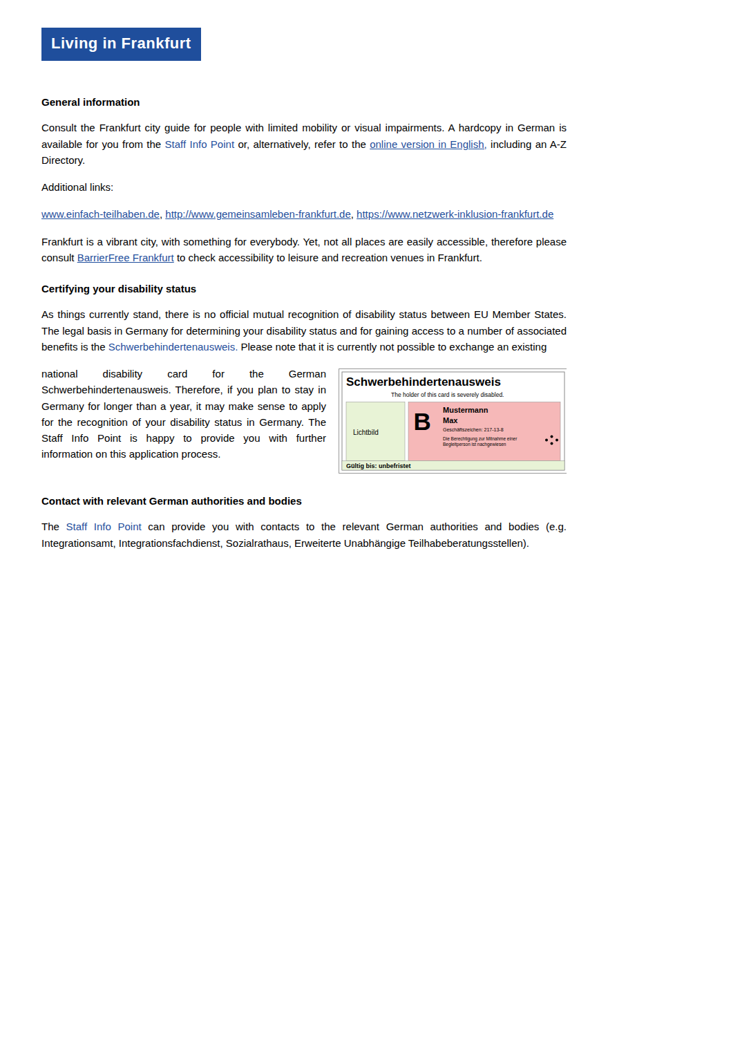Living in Frankfurt
General information
Consult the Frankfurt city guide for people with limited mobility or visual impairments. A hardcopy in German is available for you from the Staff Info Point or, alternatively, refer to the online version in English, including an A-Z Directory.
Additional links:
www.einfach-teilhaben.de, http://www.gemeinsamleben-frankfurt.de, https://www.netzwerk-inklusion-frankfurt.de
Frankfurt is a vibrant city, with something for everybody. Yet, not all places are easily accessible, therefore please consult BarrierFree Frankfurt to check accessibility to leisure and recreation venues in Frankfurt.
Certifying your disability status
As things currently stand, there is no official mutual recognition of disability status between EU Member States. The legal basis in Germany for determining your disability status and for gaining access to a number of associated benefits is the Schwerbehindertenausweis. Please note that it is currently not possible to exchange an existing
national disability card for the German Schwerbehindertenausweis. Therefore, if you plan to stay in Germany for longer than a year, it may make sense to apply for the recognition of your disability status in Germany. The Staff Info Point is happy to provide you with further information on this application process.
Contact with relevant German authorities and bodies
The Staff Info Point can provide you with contacts to the relevant German authorities and bodies (e.g. Integrationsamt, Integrationsfachdienst, Sozialrathaus, Erweiterte Unabhängige Teilhabeberatungsstellen).